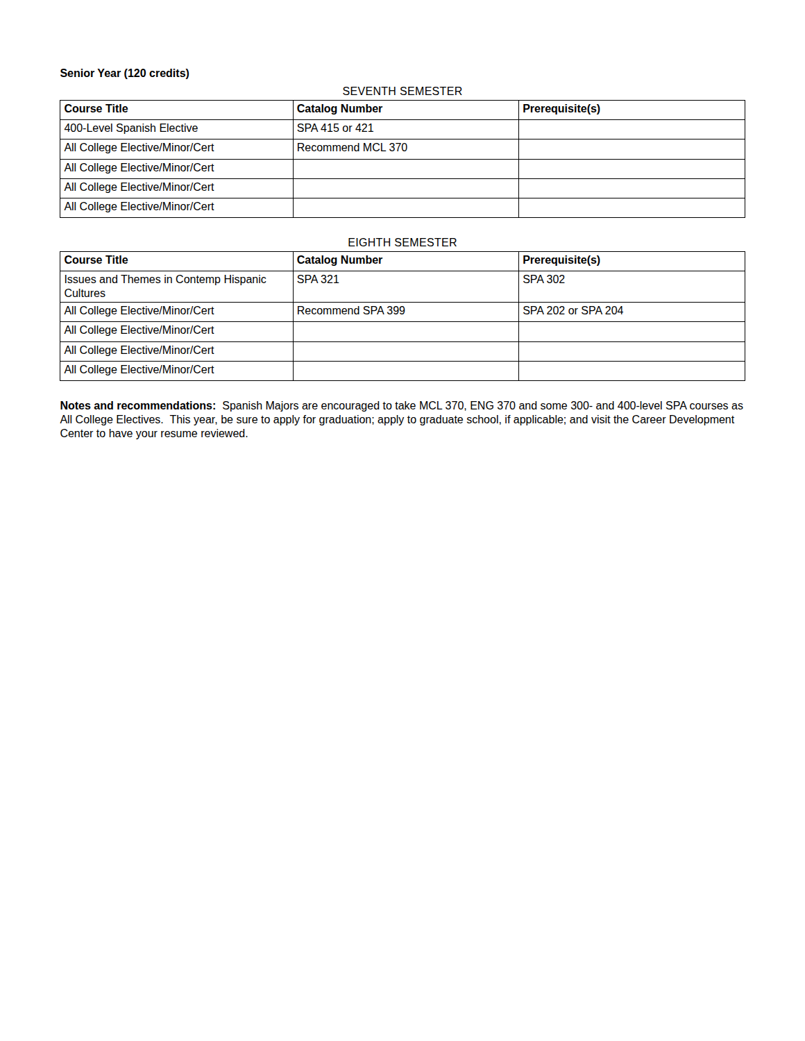Senior Year (120 credits)
SEVENTH SEMESTER
| Course Title | Catalog Number | Prerequisite(s) |
| --- | --- | --- |
| 400-Level Spanish Elective | SPA 415 or 421 | |
| All College Elective/Minor/Cert | Recommend MCL 370 | |
| All College Elective/Minor/Cert | | |
| All College Elective/Minor/Cert | | |
| All College Elective/Minor/Cert | | |
EIGHTH SEMESTER
| Course Title | Catalog Number | Prerequisite(s) |
| --- | --- | --- |
| Issues and Themes in Contemp Hispanic Cultures | SPA 321 | SPA 302 |
| All College Elective/Minor/Cert | Recommend SPA 399 | SPA 202 or SPA 204 |
| All College Elective/Minor/Cert | | |
| All College Elective/Minor/Cert | | |
| All College Elective/Minor/Cert | | |
Notes and recommendations: Spanish Majors are encouraged to take MCL 370, ENG 370 and some 300- and 400-level SPA courses as All College Electives. This year, be sure to apply for graduation; apply to graduate school, if applicable; and visit the Career Development Center to have your resume reviewed.